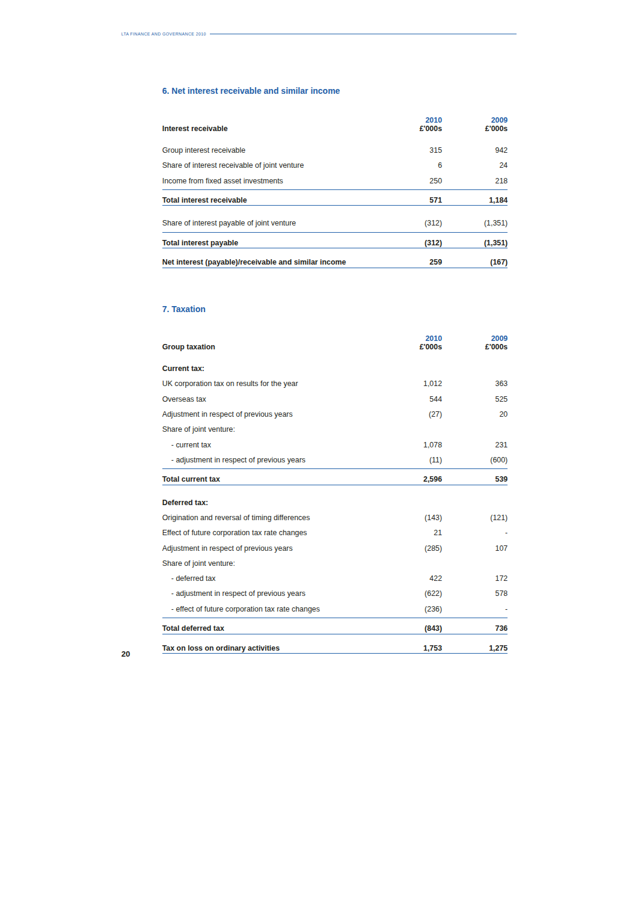LTA Finance and Governance 2010
6. Net interest receivable and similar income
| | 2010 | 2009 |
| --- | --- | --- |
| Interest receivable | £'000s | £'000s |
| Group interest receivable | 315 | 942 |
| Share of interest receivable of joint venture | 6 | 24 |
| Income from fixed asset investments | 250 | 218 |
| Total interest receivable | 571 | 1,184 |
| Share of interest payable of joint venture | (312) | (1,351) |
| Total interest payable | (312) | (1,351) |
| Net interest (payable)/receivable and similar income | 259 | (167) |
7. Taxation
| | 2010 | 2009 |
| --- | --- | --- |
| Group taxation | £'000s | £'000s |
| Current tax: | | |
| UK corporation tax on results for the year | 1,012 | 363 |
| Overseas tax | 544 | 525 |
| Adjustment in respect of previous years | (27) | 20 |
| Share of joint venture: | | |
| - current tax | 1,078 | 231 |
| - adjustment in respect of previous years | (11) | (600) |
| Total current tax | 2,596 | 539 |
| Deferred tax: | | |
| Origination and reversal of timing differences | (143) | (121) |
| Effect of future corporation tax rate changes | 21 | - |
| Adjustment in respect of previous years | (285) | 107 |
| Share of joint venture: | | |
| - deferred tax | 422 | 172 |
| - adjustment in respect of previous years | (622) | 578 |
| - effect of future corporation tax rate changes | (236) | - |
| Total deferred tax | (843) | 736 |
| Tax on loss on ordinary activities | 1,753 | 1,275 |
20